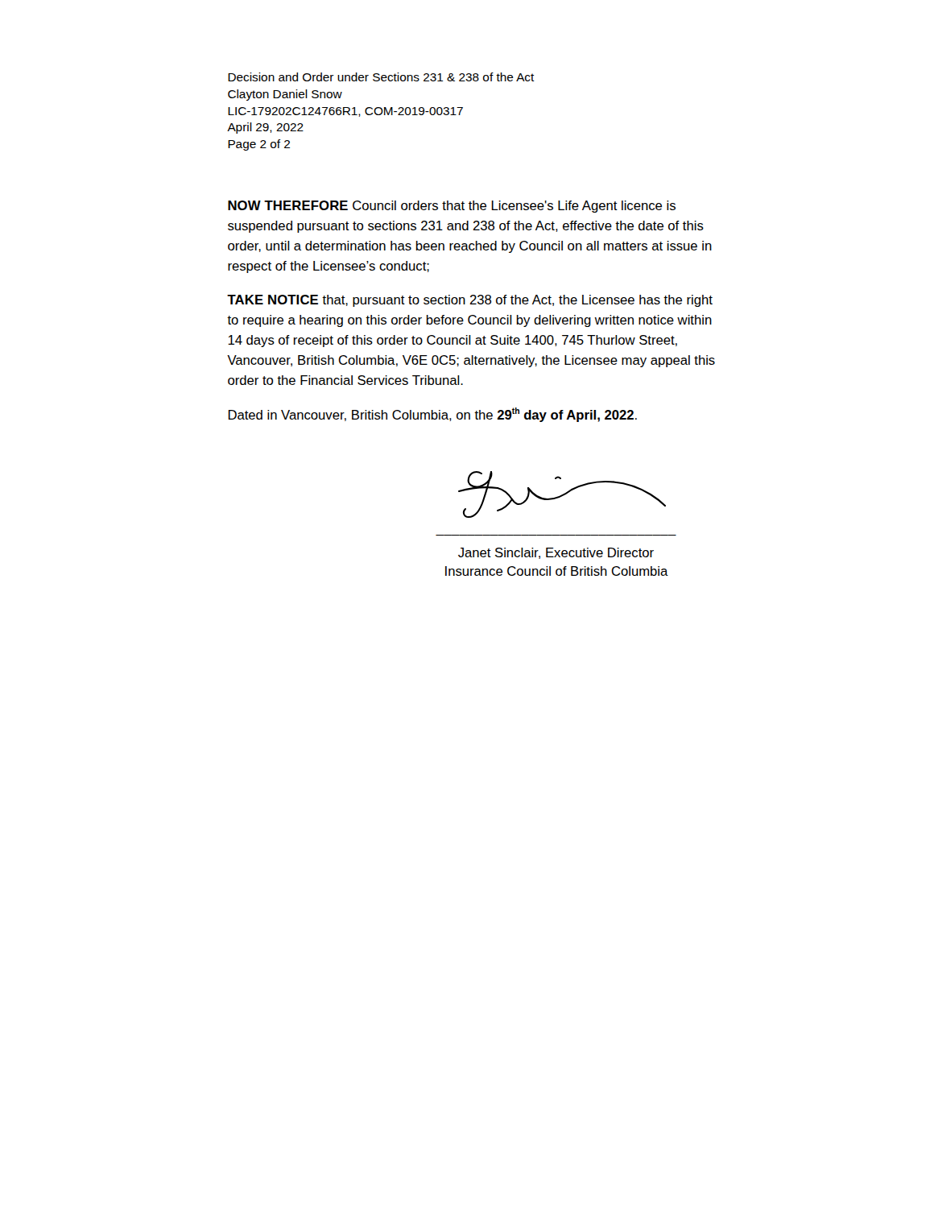Decision and Order under Sections 231 & 238 of the Act
Clayton Daniel Snow
LIC-179202C124766R1, COM-2019-00317
April 29, 2022
Page 2 of 2
NOW THEREFORE Council orders that the Licensee's Life Agent licence is suspended pursuant to sections 231 and 238 of the Act, effective the date of this order, until a determination has been reached by Council on all matters at issue in respect of the Licensee’s conduct;
TAKE NOTICE that, pursuant to section 238 of the Act, the Licensee has the right to require a hearing on this order before Council by delivering written notice within 14 days of receipt of this order to Council at Suite 1400, 745 Thurlow Street, Vancouver, British Columbia, V6E 0C5; alternatively, the Licensee may appeal this order to the Financial Services Tribunal.
Dated in Vancouver, British Columbia, on the 29th day of April, 2022.
_______________________________
Janet Sinclair, Executive Director
Insurance Council of British Columbia